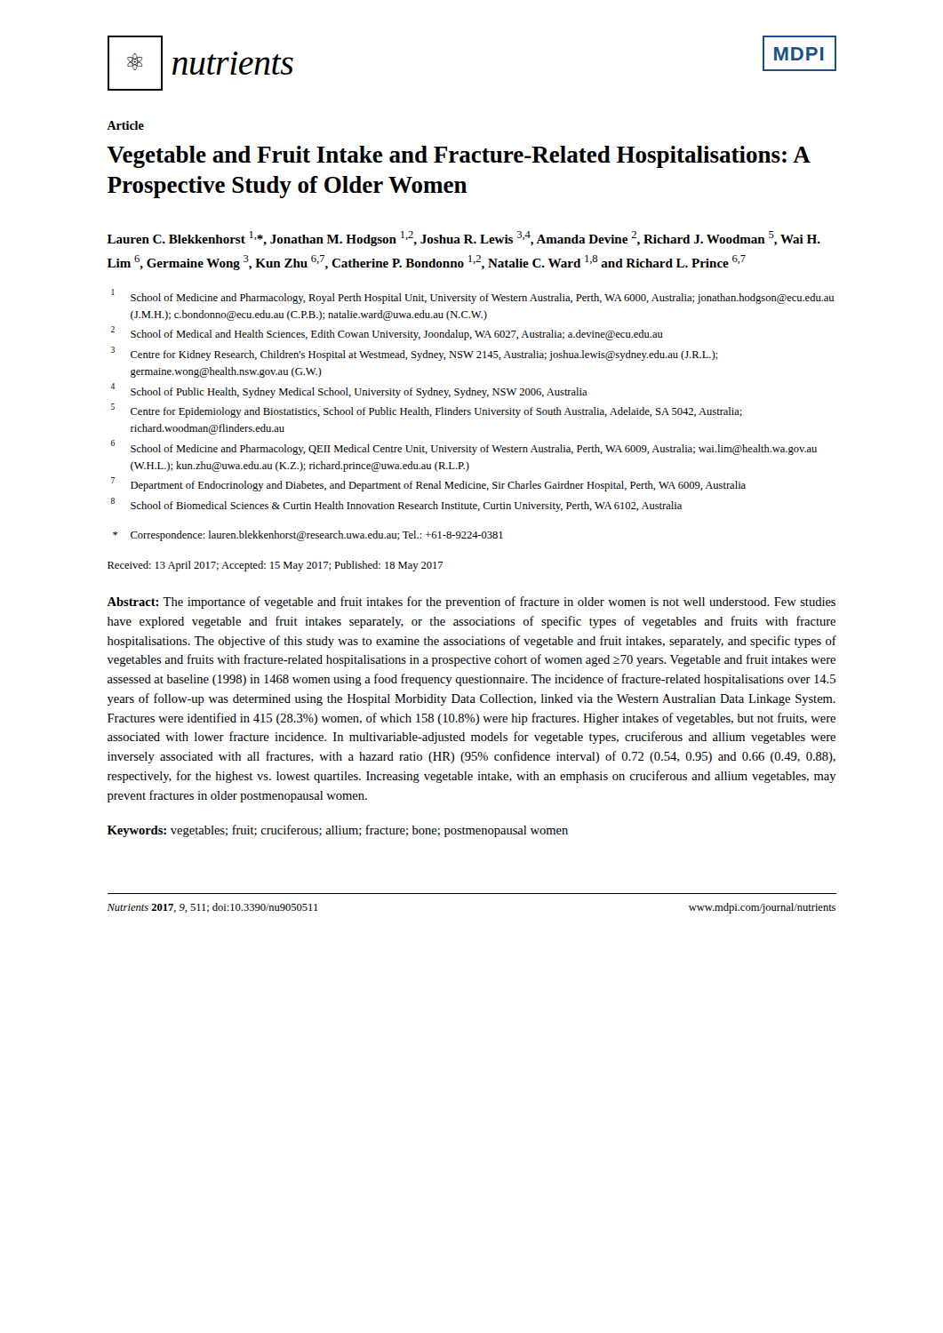⚛
nutrients
MDPI
Article
Vegetable and Fruit Intake and Fracture-Related Hospitalisations: A Prospective Study of Older Women
Lauren C. Blekkenhorst 1,*, Jonathan M. Hodgson 1,2, Joshua R. Lewis 3,4, Amanda Devine 2, Richard J. Woodman 5, Wai H. Lim 6, Germaine Wong 3, Kun Zhu 6,7, Catherine P. Bondonno 1,2, Natalie C. Ward 1,8 and Richard L. Prince 6,7
School of Medicine and Pharmacology, Royal Perth Hospital Unit, University of Western Australia, Perth, WA 6000, Australia; jonathan.hodgson@ecu.edu.au (J.M.H.); c.bondonno@ecu.edu.au (C.P.B.); natalie.ward@uwa.edu.au (N.C.W.)
School of Medical and Health Sciences, Edith Cowan University, Joondalup, WA 6027, Australia; a.devine@ecu.edu.au
Centre for Kidney Research, Children's Hospital at Westmead, Sydney, NSW 2145, Australia; joshua.lewis@sydney.edu.au (J.R.L.); germaine.wong@health.nsw.gov.au (G.W.)
School of Public Health, Sydney Medical School, University of Sydney, Sydney, NSW 2006, Australia
Centre for Epidemiology and Biostatistics, School of Public Health, Flinders University of South Australia, Adelaide, SA 5042, Australia; richard.woodman@flinders.edu.au
School of Medicine and Pharmacology, QEII Medical Centre Unit, University of Western Australia, Perth, WA 6009, Australia; wai.lim@health.wa.gov.au (W.H.L.); kun.zhu@uwa.edu.au (K.Z.); richard.prince@uwa.edu.au (R.L.P.)
Department of Endocrinology and Diabetes, and Department of Renal Medicine, Sir Charles Gairdner Hospital, Perth, WA 6009, Australia
School of Biomedical Sciences & Curtin Health Innovation Research Institute, Curtin University, Perth, WA 6102, Australia
Correspondence: lauren.blekkenhorst@research.uwa.edu.au; Tel.: +61-8-9224-0381
Received: 13 April 2017; Accepted: 15 May 2017; Published: 18 May 2017
Abstract: The importance of vegetable and fruit intakes for the prevention of fracture in older women is not well understood. Few studies have explored vegetable and fruit intakes separately, or the associations of specific types of vegetables and fruits with fracture hospitalisations. The objective of this study was to examine the associations of vegetable and fruit intakes, separately, and specific types of vegetables and fruits with fracture-related hospitalisations in a prospective cohort of women aged ≥70 years. Vegetable and fruit intakes were assessed at baseline (1998) in 1468 women using a food frequency questionnaire. The incidence of fracture-related hospitalisations over 14.5 years of follow-up was determined using the Hospital Morbidity Data Collection, linked via the Western Australian Data Linkage System. Fractures were identified in 415 (28.3%) women, of which 158 (10.8%) were hip fractures. Higher intakes of vegetables, but not fruits, were associated with lower fracture incidence. In multivariable-adjusted models for vegetable types, cruciferous and allium vegetables were inversely associated with all fractures, with a hazard ratio (HR) (95% confidence interval) of 0.72 (0.54, 0.95) and 0.66 (0.49, 0.88), respectively, for the highest vs. lowest quartiles. Increasing vegetable intake, with an emphasis on cruciferous and allium vegetables, may prevent fractures in older postmenopausal women.
Keywords: vegetables; fruit; cruciferous; allium; fracture; bone; postmenopausal women
Nutrients 2017, 9, 511; doi:10.3390/nu9050511
www.mdpi.com/journal/nutrients